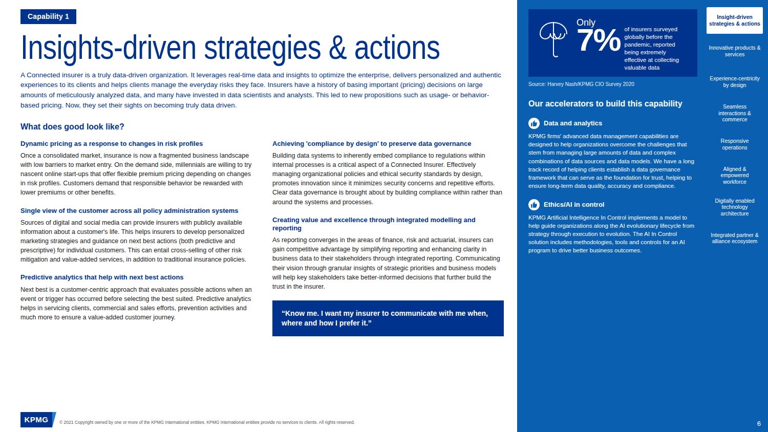Capability 1
Insights-driven strategies & actions
A Connected insurer is a truly data-driven organization. It leverages real-time data and insights to optimize the enterprise, delivers personalized and authentic experiences to its clients and helps clients manage the everyday risks they face. Insurers have a history of basing important (pricing) decisions on large amounts of meticulously analyzed data, and many have invested in data scientists and analysts. This led to new propositions such as usage- or behavior-based pricing. Now, they set their sights on becoming truly data driven.
What does good look like?
Dynamic pricing as a response to changes in risk profiles
Once a consolidated market, insurance is now a fragmented business landscape with low barriers to market entry. On the demand side, millennials are willing to try nascent online start-ups that offer flexible premium pricing depending on changes in risk profiles. Customers demand that responsible behavior be rewarded with lower premiums or other benefits.
Single view of the customer across all policy administration systems
Sources of digital and social media can provide insurers with publicly available information about a customer's life. This helps insurers to develop personalized marketing strategies and guidance on next best actions (both predictive and prescriptive) for individual customers. This can entail cross-selling of other risk mitigation and value-added services, in addition to traditional insurance policies.
Predictive analytics that help with next best actions
Next best is a customer-centric approach that evaluates possible actions when an event or trigger has occurred before selecting the best suited. Predictive analytics helps in servicing clients, commercial and sales efforts, prevention activities and much more to ensure a value-added customer journey.
Achieving 'compliance by design' to preserve data governance
Building data systems to inherently embed compliance to regulations within internal processes is a critical aspect of a Connected Insurer. Effectively managing organizational policies and ethical security standards by design, promotes innovation since it minimizes security concerns and repetitive efforts. Clear data governance is brought about by building compliance within rather than around the systems and processes.
Creating value and excellence through integrated modelling and reporting
As reporting converges in the areas of finance, risk and actuarial, insurers can gain competitive advantage by simplifying reporting and enhancing clarity in business data to their stakeholders through integrated reporting. Communicating their vision through granular insights of strategic priorities and business models will help key stakeholders take better-informed decisions that further build the trust in the insurer.
“Know me. I want my insurer to communicate with me when, where and how I prefer it.”
KPMG
© 2021 Copyright owned by one or more of the KPMG International entities. KPMG International entities provide no services to clients. All rights reserved.
Only
7%
of insurers surveyed globally before the pandemic, reported being extremely effective at collecting valuable data
Source: Harvey Nash/KPMG CIO Survey 2020
Our accelerators to build this capability
Data and analytics
KPMG firms' advanced data management capabilities are designed to help organizations overcome the challenges that stem from managing large amounts of data and complex combinations of data sources and data models. We have a long track record of helping clients establish a data governance framework that can serve as the foundation for trust, helping to ensure long-term data quality, accuracy and compliance.
Ethics/AI in control
KPMG Artificial Intelligence In Control implements a model to help guide organizations along the AI evolutionary lifecycle from strategy through execution to evolution. The AI In Control solution includes methodologies, tools and controls for an AI program to drive better business outcomes.
Insight-driven strategies & actions Innovative products & services Experience-centricity by design Seamless interactions & commerce Responsive operations Aligned & empowered workforce Digitally enabled technology architecture Integrated partner & alliance ecosystem
6